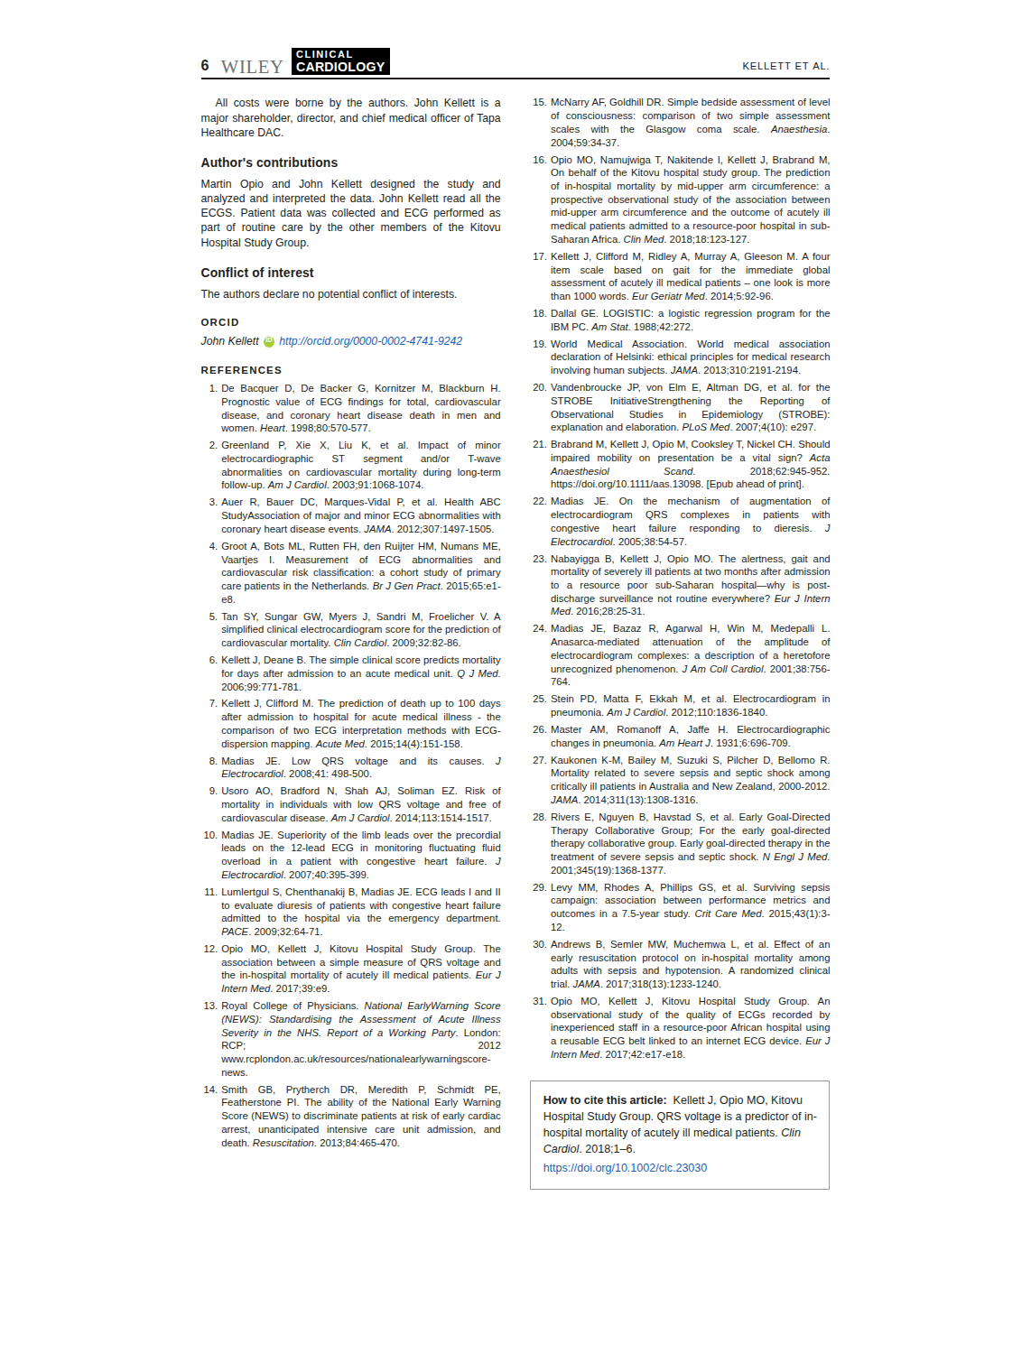6 WILEY Clinical Cardiology
Kellett et al.
All costs were borne by the authors. John Kellett is a major shareholder, director, and chief medical officer of Tapa Healthcare DAC.
Author's contributions
Martin Opio and John Kellett designed the study and analyzed and interpreted the data. John Kellett read all the ECGS. Patient data was collected and ECG performed as part of routine care by the other members of the Kitovu Hospital Study Group.
Conflict of interest
The authors declare no potential conflict of interests.
ORCID
John Kellett http://orcid.org/0000-0002-4741-9242
References
De Bacquer D, De Backer G, Kornitzer M, Blackburn H. Prognostic value of ECG findings for total, cardiovascular disease, and coronary heart disease death in men and women. Heart. 1998;80:570-577.
Greenland P, Xie X, Liu K, et al. Impact of minor electrocardiographic ST segment and/or T-wave abnormalities on cardiovascular mortality during long-term follow-up. Am J Cardiol. 2003;91:1068-1074.
Auer R, Bauer DC, Marques-Vidal P, et al. Health ABC StudyAssociation of major and minor ECG abnormalities with coronary heart disease events. JAMA. 2012;307:1497-1505.
Groot A, Bots ML, Rutten FH, den Ruijter HM, Numans ME, Vaartjes I. Measurement of ECG abnormalities and cardiovascular risk classification: a cohort study of primary care patients in the Netherlands. Br J Gen Pract. 2015;65:e1-e8.
Tan SY, Sungar GW, Myers J, Sandri M, Froelicher V. A simplified clinical electrocardiogram score for the prediction of cardiovascular mortality. Clin Cardiol. 2009;32:82-86.
Kellett J, Deane B. The simple clinical score predicts mortality for days after admission to an acute medical unit. Q J Med. 2006;99:771-781.
Kellett J, Clifford M. The prediction of death up to 100 days after admission to hospital for acute medical illness - the comparison of two ECG interpretation methods with ECG-dispersion mapping. Acute Med. 2015;14(4):151-158.
Madias JE. Low QRS voltage and its causes. J Electrocardiol. 2008;41: 498-500.
Usoro AO, Bradford N, Shah AJ, Soliman EZ. Risk of mortality in individuals with low QRS voltage and free of cardiovascular disease. Am J Cardiol. 2014;113:1514-1517.
Madias JE. Superiority of the limb leads over the precordial leads on the 12-lead ECG in monitoring fluctuating fluid overload in a patient with congestive heart failure. J Electrocardiol. 2007;40:395-399.
Lumlertgul S, Chenthanakij B, Madias JE. ECG leads I and II to evaluate diuresis of patients with congestive heart failure admitted to the hospital via the emergency department. PACE. 2009;32:64-71.
Opio MO, Kellett J, Kitovu Hospital Study Group. The association between a simple measure of QRS voltage and the in-hospital mortality of acutely ill medical patients. Eur J Intern Med. 2017;39:e9.
Royal College of Physicians. National EarlyWarning Score (NEWS): Standardising the Assessment of Acute Illness Severity in the NHS. Report of a Working Party. London: RCP; 2012 www.rcplondon.ac.uk/resources/nationalearlywarningscore-news.
Smith GB, Prytherch DR, Meredith P, Schmidt PE, Featherstone PI. The ability of the National Early Warning Score (NEWS) to discriminate patients at risk of early cardiac arrest, unanticipated intensive care unit admission, and death. Resuscitation. 2013;84:465-470.
McNarry AF, Goldhill DR. Simple bedside assessment of level of consciousness: comparison of two simple assessment scales with the Glasgow coma scale. Anaesthesia. 2004;59:34-37.
Opio MO, Namujwiga T, Nakitende I, Kellett J, Brabrand M, On behalf of the Kitovu hospital study group. The prediction of in-hospital mortality by mid-upper arm circumference: a prospective observational study of the association between mid-upper arm circumference and the outcome of acutely ill medical patients admitted to a resource-poor hospital in sub-Saharan Africa. Clin Med. 2018;18:123-127.
Kellett J, Clifford M, Ridley A, Murray A, Gleeson M. A four item scale based on gait for the immediate global assessment of acutely ill medical patients – one look is more than 1000 words. Eur Geriatr Med. 2014;5:92-96.
Dallal GE. LOGISTIC: a logistic regression program for the IBM PC. Am Stat. 1988;42:272.
World Medical Association. World medical association declaration of Helsinki: ethical principles for medical research involving human subjects. JAMA. 2013;310:2191-2194.
Vandenbroucke JP, von Elm E, Altman DG, et al. for the STROBE InitiativeStrengthening the Reporting of Observational Studies in Epidemiology (STROBE): explanation and elaboration. PLoS Med. 2007;4(10): e297.
Brabrand M, Kellett J, Opio M, Cooksley T, Nickel CH. Should impaired mobility on presentation be a vital sign? Acta Anaesthesiol Scand. 2018;62:945-952. https://doi.org/10.1111/aas.13098. [Epub ahead of print].
Madias JE. On the mechanism of augmentation of electrocardiogram QRS complexes in patients with congestive heart failure responding to dieresis. J Electrocardiol. 2005;38:54-57.
Nabayigga B, Kellett J, Opio MO. The alertness, gait and mortality of severely ill patients at two months after admission to a resource poor sub-Saharan hospital—why is post-discharge surveillance not routine everywhere? Eur J Intern Med. 2016;28:25-31.
Madias JE, Bazaz R, Agarwal H, Win M, Medepalli L. Anasarca-mediated attenuation of the amplitude of electrocardiogram complexes: a description of a heretofore unrecognized phenomenon. J Am Coll Cardiol. 2001;38:756-764.
Stein PD, Matta F, Ekkah M, et al. Electrocardiogram in pneumonia. Am J Cardiol. 2012;110:1836-1840.
Master AM, Romanoff A, Jaffe H. Electrocardiographic changes in pneumonia. Am Heart J. 1931;6:696-709.
Kaukonen K-M, Bailey M, Suzuki S, Pilcher D, Bellomo R. Mortality related to severe sepsis and septic shock among critically ill patients in Australia and New Zealand, 2000-2012. JAMA. 2014;311(13):1308-1316.
Rivers E, Nguyen B, Havstad S, et al. Early Goal-Directed Therapy Collaborative Group; For the early goal-directed therapy collaborative group. Early goal-directed therapy in the treatment of severe sepsis and septic shock. N Engl J Med. 2001;345(19):1368-1377.
Levy MM, Rhodes A, Phillips GS, et al. Surviving sepsis campaign: association between performance metrics and outcomes in a 7.5-year study. Crit Care Med. 2015;43(1):3-12.
Andrews B, Semler MW, Muchemwa L, et al. Effect of an early resuscitation protocol on in-hospital mortality among adults with sepsis and hypotension. A randomized clinical trial. JAMA. 2017;318(13):1233-1240.
Opio MO, Kellett J, Kitovu Hospital Study Group. An observational study of the quality of ECGs recorded by inexperienced staff in a resource-poor African hospital using a reusable ECG belt linked to an internet ECG device. Eur J Intern Med. 2017;42:e17-e18.
How to cite this article: Kellett J, Opio MO, Kitovu Hospital Study Group. QRS voltage is a predictor of in-hospital mortality of acutely ill medical patients. Clin Cardiol. 2018;1–6. https://doi.org/10.1002/clc.23030